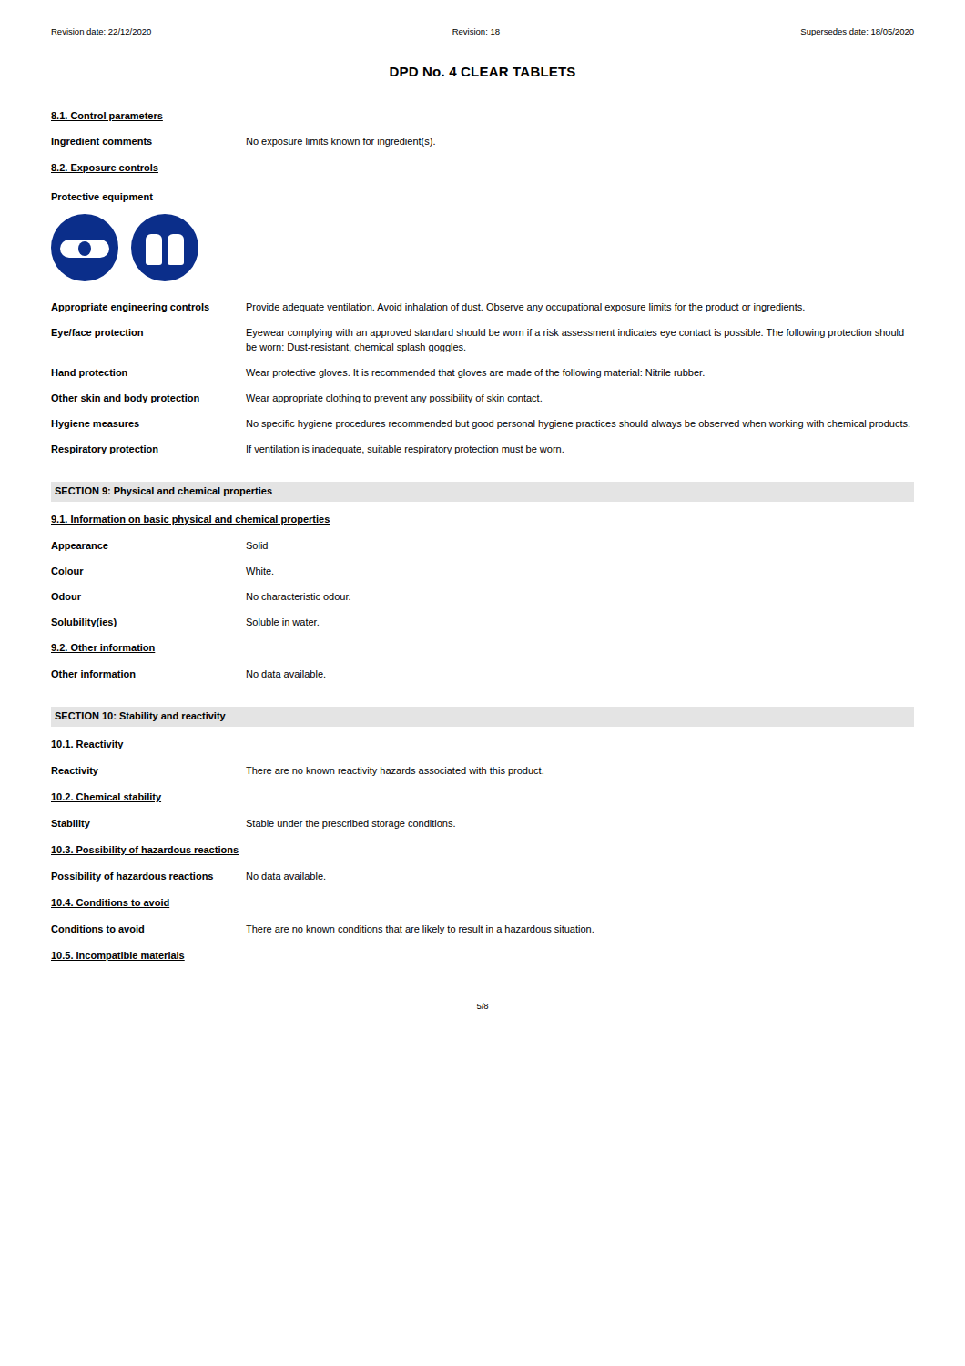Revision date: 22/12/2020 Revision: 18 Supersedes date: 18/05/2020
DPD No. 4 CLEAR TABLETS
8.1. Control parameters
| Ingredient comments | No exposure limits known for ingredient(s). |
8.2. Exposure controls
Protective equipment
| Appropriate engineering controls | Provide adequate ventilation. Avoid inhalation of dust. Observe any occupational exposure limits for the product or ingredients. |
| Eye/face protection | Eyewear complying with an approved standard should be worn if a risk assessment indicates eye contact is possible. The following protection should be worn: Dust-resistant, chemical splash goggles. |
| Hand protection | Wear protective gloves. It is recommended that gloves are made of the following material: Nitrile rubber. |
| Other skin and body protection | Wear appropriate clothing to prevent any possibility of skin contact. |
| Hygiene measures | No specific hygiene procedures recommended but good personal hygiene practices should always be observed when working with chemical products. |
| Respiratory protection | If ventilation is inadequate, suitable respiratory protection must be worn. |
SECTION 9: Physical and chemical properties
9.1. Information on basic physical and chemical properties
| Appearance | Solid |
| Colour | White. |
| Odour | No characteristic odour. |
| Solubility(ies) | Soluble in water. |
9.2. Other information
| Other information | No data available. |
SECTION 10: Stability and reactivity
10.1. Reactivity
| Reactivity | There are no known reactivity hazards associated with this product. |
10.2. Chemical stability
| Stability | Stable under the prescribed storage conditions. |
10.3. Possibility of hazardous reactions
| Possibility of hazardous reactions | No data available. |
10.4. Conditions to avoid
| Conditions to avoid | There are no known conditions that are likely to result in a hazardous situation. |
10.5. Incompatible materials
5/8